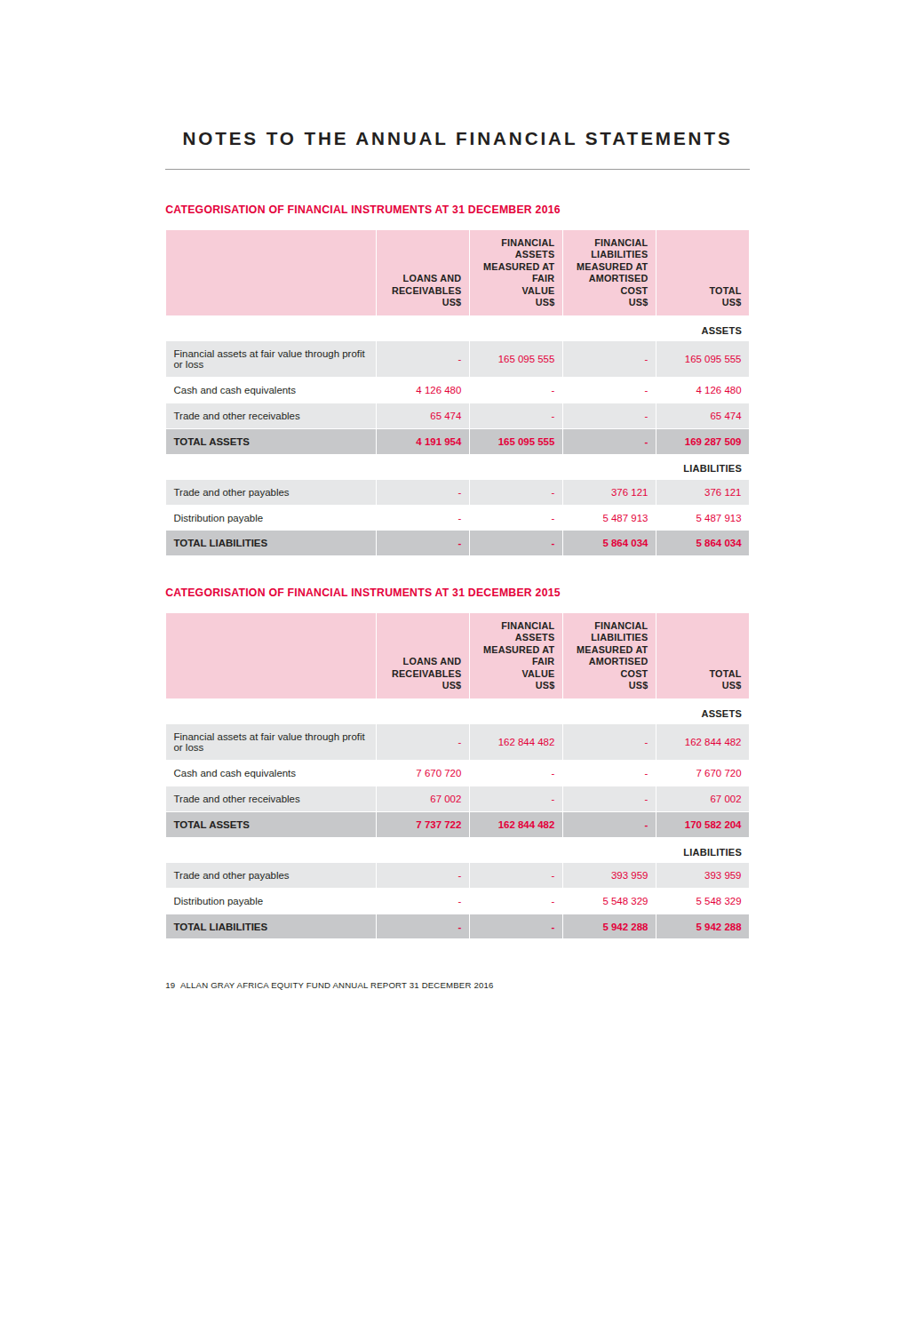NOTES TO THE ANNUAL FINANCIAL STATEMENTS
Categorisation of financial instruments at 31 December 2016
| | LOANS AND RECEIVABLES US$ | FINANCIAL ASSETS MEASURED AT FAIR VALUE US$ | FINANCIAL LIABILITIES MEASURED AT AMORTISED COST US$ | TOTAL US$ |
| --- | --- | --- | --- | --- |
| ASSETS |
| Financial assets at fair value through profit or loss | - | 165 095 555 | - | 165 095 555 |
| Cash and cash equivalents | 4 126 480 | - | - | 4 126 480 |
| Trade and other receivables | 65 474 | - | - | 65 474 |
| TOTAL ASSETS | 4 191 954 | 165 095 555 | - | 169 287 509 |
| LIABILITIES |
| Trade and other payables | - | - | 376 121 | 376 121 |
| Distribution payable | - | - | 5 487 913 | 5 487 913 |
| TOTAL LIABILITIES | - | - | 5 864 034 | 5 864 034 |
Categorisation of financial instruments at 31 December 2015
| | LOANS AND RECEIVABLES US$ | FINANCIAL ASSETS MEASURED AT FAIR VALUE US$ | FINANCIAL LIABILITIES MEASURED AT AMORTISED COST US$ | TOTAL US$ |
| --- | --- | --- | --- | --- |
| ASSETS |
| Financial assets at fair value through profit or loss | - | 162 844 482 | - | 162 844 482 |
| Cash and cash equivalents | 7 670 720 | - | - | 7 670 720 |
| Trade and other receivables | 67 002 | - | - | 67 002 |
| TOTAL ASSETS | 7 737 722 | 162 844 482 | - | 170 582 204 |
| LIABILITIES |
| Trade and other payables | - | - | 393 959 | 393 959 |
| Distribution payable | - | - | 5 548 329 | 5 548 329 |
| TOTAL LIABILITIES | - | - | 5 942 288 | 5 942 288 |
19 ALLAN GRAY AFRICA EQUITY FUND ANNUAL REPORT 31 DECEMBER 2016